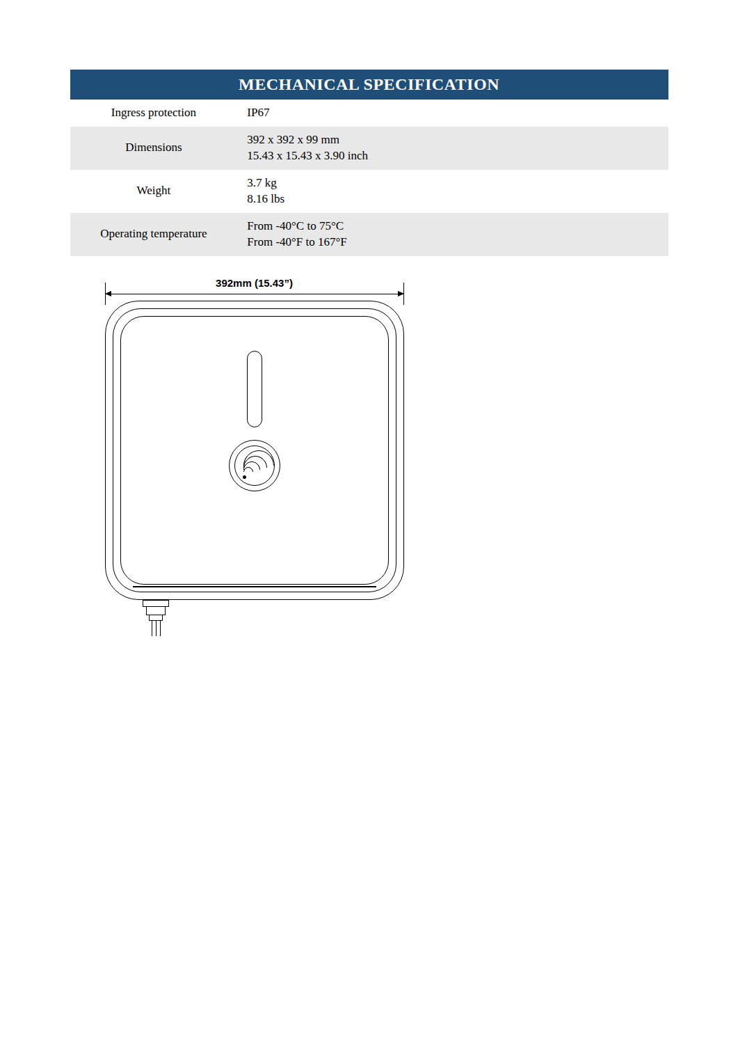MECHANICAL SPECIFICATION
| Ingress protection | IP67 |
| Dimensions | 392 x 392 x 99 mm 15.43 x 15.43 x 3.90 inch |
| Weight | 3.7 kg 8.16 lbs |
| Operating temperature | From -40°C to 75°C From -40°F to 167°F |
392mm (15.43”)